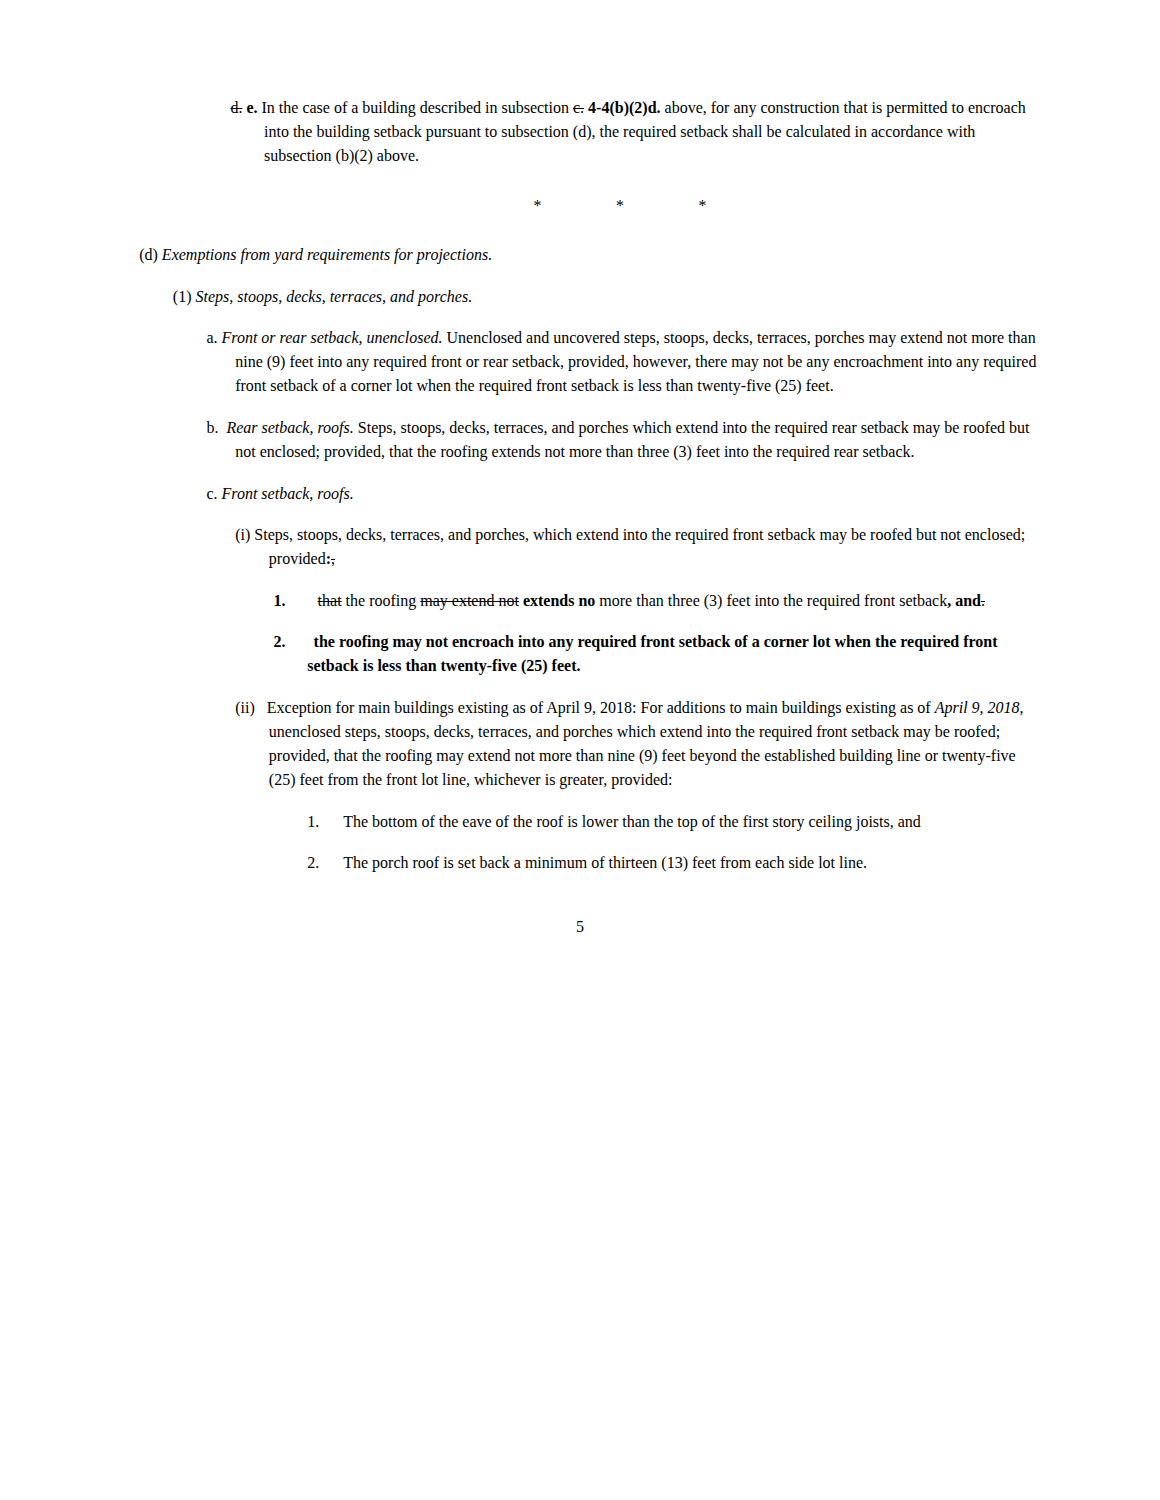d. e. In the case of a building described in subsection c. 4-4(b)(2)d. above, for any construction that is permitted to encroach into the building setback pursuant to subsection (d), the required setback shall be calculated in accordance with subsection (b)(2) above.
* * *
(d) Exemptions from yard requirements for projections.
(1) Steps, stoops, decks, terraces, and porches.
a. Front or rear setback, unenclosed. Unenclosed and uncovered steps, stoops, decks, terraces, porches may extend not more than nine (9) feet into any required front or rear setback, provided, however, there may not be any encroachment into any required front setback of a corner lot when the required front setback is less than twenty-five (25) feet.
b. Rear setback, roofs. Steps, stoops, decks, terraces, and porches which extend into the required rear setback may be roofed but not enclosed; provided, that the roofing extends not more than three (3) feet into the required rear setback.
c. Front setback, roofs.
(i) Steps, stoops, decks, terraces, and porches, which extend into the required front setback may be roofed but not enclosed; provided:,
1. that the roofing may extend not extends no more than three (3) feet into the required front setback, and.
2. the roofing may not encroach into any required front setback of a corner lot when the required front setback is less than twenty-five (25) feet.
(ii) Exception for main buildings existing as of April 9, 2018: For additions to main buildings existing as of April 9, 2018, unenclosed steps, stoops, decks, terraces, and porches which extend into the required front setback may be roofed; provided, that the roofing may extend not more than nine (9) feet beyond the established building line or twenty-five (25) feet from the front lot line, whichever is greater, provided:
1. The bottom of the eave of the roof is lower than the top of the first story ceiling joists, and
2. The porch roof is set back a minimum of thirteen (13) feet from each side lot line.
5